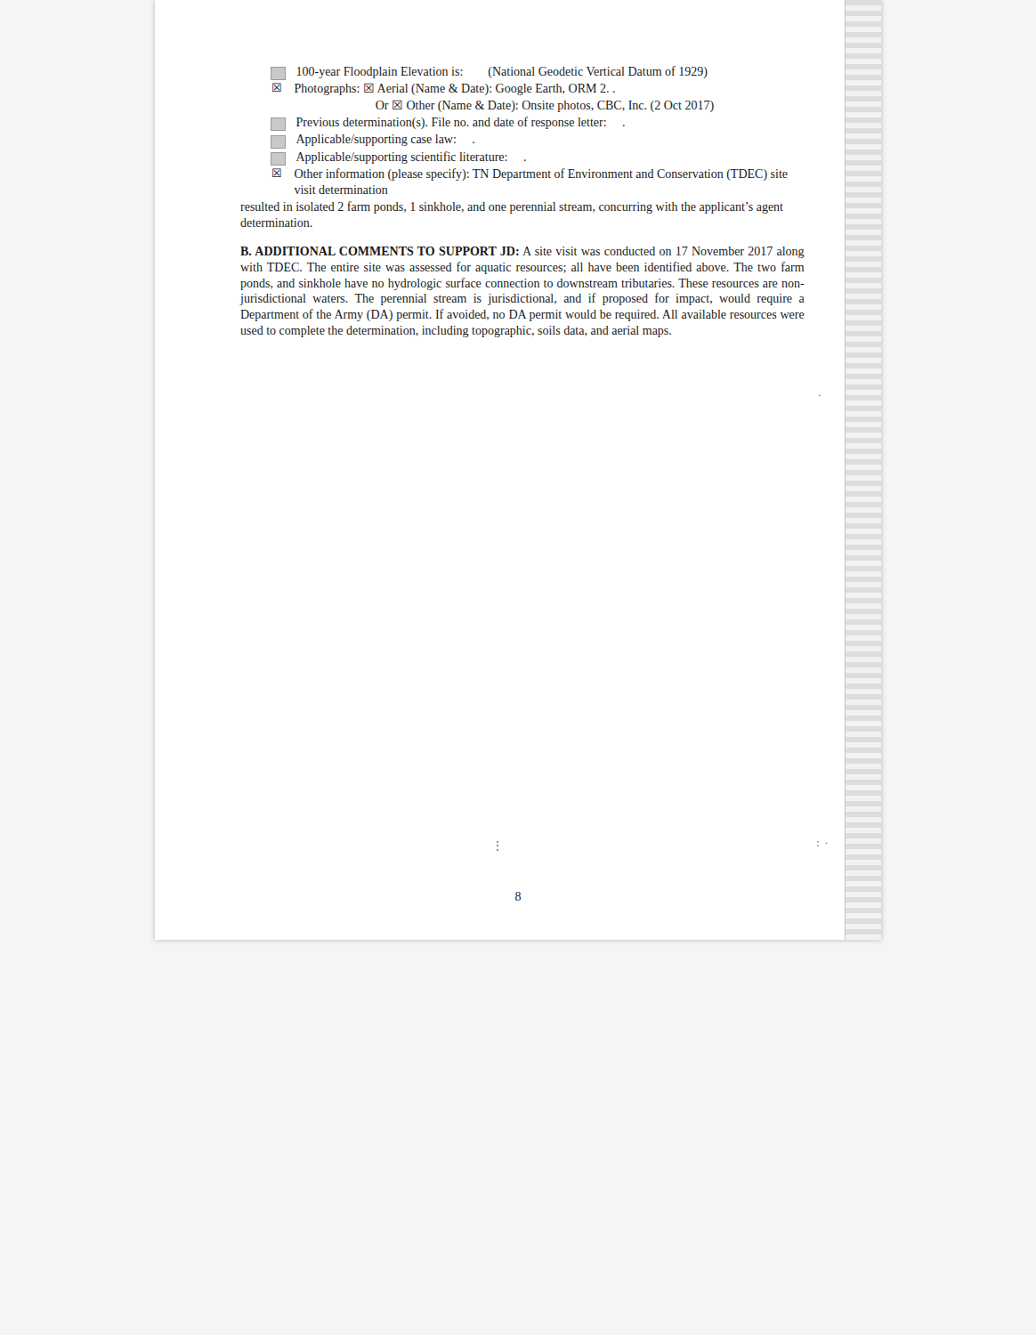100-year Floodplain Elevation is: (National Geodetic Vertical Datum of 1929)
☒
Photographs: ☒ Aerial (Name & Date): Google Earth, ORM 2. .
Or ☒ Other (Name & Date): Onsite photos, CBC, Inc. (2 Oct 2017)
Previous determination(s). File no. and date of response letter: .
Applicable/supporting case law: .
Applicable/supporting scientific literature: .
☒
Other information (please specify): TN Department of Environment and Conservation (TDEC) site visit determination
resulted in isolated 2 farm ponds, 1 sinkhole, and one perennial stream, concurring with the applicant’s agent determination.
B. ADDITIONAL COMMENTS TO SUPPORT JD: A site visit was conducted on 17 November 2017 along with TDEC. The entire site was assessed for aquatic resources; all have been identified above. The two farm ponds, and sinkhole have no hydrologic surface connection to downstream tributaries. These resources are non-jurisdictional waters. The perennial stream is jurisdictional, and if proposed for impact, would require a Department of the Army (DA) permit. If avoided, no DA permit would be required. All available resources were used to complete the determination, including topographic, soils data, and aerial maps.
: ·
⋮
·
8